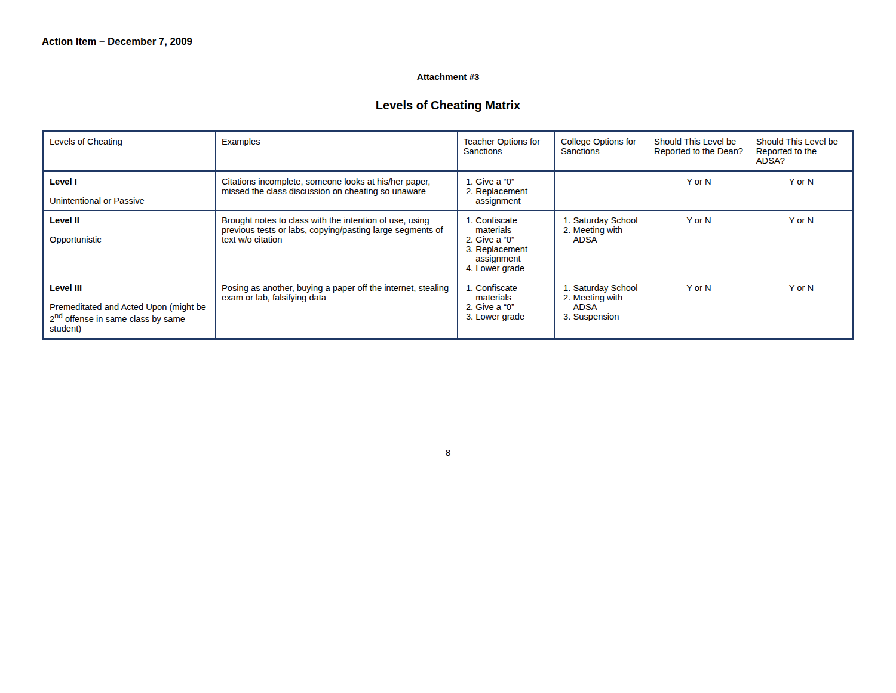Action Item – December 7, 2009
Attachment #3
Levels of Cheating Matrix
| Levels of Cheating | Examples | Teacher Options for Sanctions | College Options for Sanctions | Should This Level be Reported to the Dean? | Should This Level be Reported to the ADSA? |
| --- | --- | --- | --- | --- | --- |
| Level I Unintentional or Passive | Citations incomplete, someone looks at his/her paper, missed the class discussion on cheating so unaware | Give a “0” Replacement assignment | | Y or N | Y or N |
| Level II Opportunistic | Brought notes to class with the intention of use, using previous tests or labs, copying/pasting large segments of text w/o citation | Confiscate materials Give a “0” Replacement assignment Lower grade | Saturday School Meeting with ADSA | Y or N | Y or N |
| Level III Premeditated and Acted Upon (might be 2 nd offense in same class by same student) | Posing as another, buying a paper off the internet, stealing exam or lab, falsifying data | Confiscate materials Give a “0” Lower grade | Saturday School Meeting with ADSA Suspension | Y or N | Y or N |
8